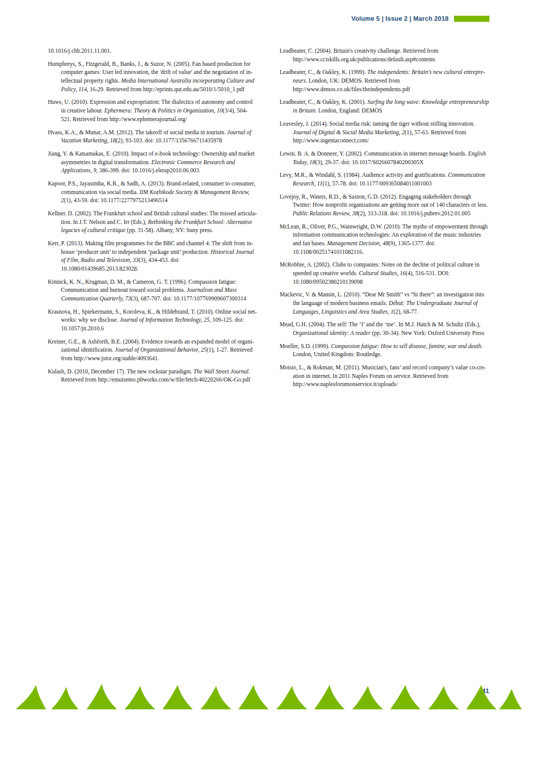Volume 5 | Issue 2 | March 2018
10.1016/j.chb.2011.11.001.
Humphreys, S., Fitzgerald, B., Banks, J., & Suzor, N. (2005). Fan based production for computer games: User led innovation, the 'drift of value' and the negotiation of intellectual property rights. Media International Australia incorporating Culture and Policy, 114, 16-29. Retrieved from http://eprints.qut.edu.au/5010/1/5010_1.pdf
Huws, U. (2010). Expression and expropriation: The dialectics of autonomy and control in creative labour. Ephermera: Theory & Politics in Organization, 10(3/4), 504-521. Retrieved from http://www.ephemerajournal.org/
Hvass, K.A., & Munar, A.M. (2012). The takeoff of social media in tourism. Journal of Vacation Marketing, 18(2), 93-103. doi: 10.1177/1356766711435978
Jiang, Y. & Katsamakas, E. (2010). Impact of e-book technology: Ownership and market asymmetries in digital transformation. Electronic Commerce Research and Applications, 9, 386-399. doi: 10.1016/j.elerap2010.06.003.
Kapoor, P.S., Jayasimha, K.R., & Sadh, A. (2013). Brand-related, consumer to consumer, communication via social media. IIM Kozhikode Society & Management Review, 2(1), 43-59. doi: 10.1177/2277975213496514
Kellner. D. (2002). The Frankfurt school and British cultural studies: The missed articulation. In J.T. Nelson and C. Irr (Eds.), Rethinking the Frankfurt School: Alternative legacies of cultural critique (pp. 31-58). Albany, NY: Suny press.
Kerr, P. (2013). Making film programmes for the BBC and channel 4: The shift from in-house ‘producer unit’ to independent ‘package unit’ production. Historical Journal of Film, Radio and Television, 33(3), 434-453. doi: 10.1080/01439685.2013.823028.
Kinnick, K. N., Krugman, D. M., & Cameron, G. T. (1996). Compassion fatigue: Communication and burnout toward social problems. Journalism and Mass Communication Quarterly, 73(3), 687-707. doi: 10.1177/107769909607300314
Krasnova, H., Spiekermann, S., Koroleva, K., & Hildebrand, T. (2010). Online social networks: why we disclose. Journal of Information Technology, 25, 109-125. doi: 10.1057/jit.2010.6
Kreiner, G.E., & Ashforth, B.E. (2004). Evidence towards an expanded model of organizational identification. Journal of Organizational Behavior, 25(1), 1-27. Retrieved from http://www.jstor.org/stable/4093641.
Kulash, D. (2010, December 17). The new rockstar paradigm. The Wall Street Journal. Retrieved from http://emuisemo.pbworks.com/w/file/fetch/40220266/OK-Go.pdf
Leadbeater, C. (2004). Britain's creativity challenge. Retrieved from http://www.cciskills.org.uk/publications/default.asp#contents
Leadbeater, C., & Oakley, K. (1999). The independents: Britain's new cultural entrepreneurs. London, UK: DEMOS. Retrieved from http://www.demos.co.uk/files/theindependents.pdf
Leadbeater, C., & Oakley, K. (2001). Surfing the long wave: Knowledge entrepreneurship in Britain. London, England: DEMOS
Leavesley, J. (2014). Social media risk: taming the tiger without stifling innovation. Journal of Digital & Social Media Marketing, 2(1), 57-63. Retrieved from http://www.ingentaconnect.com/
Lewin. B. A. & Donneer, Y. (2002). Communication in internet message boards. English Today, 18(3), 29-37. doi: 10.1017/S026607840200305X
Levy, M.R., & Windahl, S. (1984). Audience activity and gratifications. Communication Research, 11(1), 57-78. doi: 10.1177/009365084011001003
Lovejoy, R., Waters, R.D., & Saxton, G.D. (2012). Engaging stakeholders through Twitter: How nonprofit organizations are getting more out of 140 characters or less. Public Relations Review, 38(2), 313-318. doi: 10.1016/j.pubrev.2012.01.005
McLean, R., Oliver, P.G., Wainwright, D.W. (2010). The myths of empowerment through information communication technologies: An exploration of the music industries and fan bases. Management Decision, 48(9), 1365-1377. doi: 10.1108/00251741011082116.
McRobbie, A. (2002). Clubs to companies: Notes on the decline of political culture in speeded up creative worlds. Cultural Studies, 16(4), 516-531. DOI: 10.1080/09502380210139098
Mackevic, V. & Mamin, L. (2010). “Dear Mr Smith” vs “hi there”: an investigation into the language of modern business emails. Début: The Undergraduate Journal of Languages, Linguistics and Area Studies, 1(2), 68-77.
Mead, G.H. (2004). The self: The ‘I’ and the ‘me’. In M.J. Hatch & M. Schultz (Eds.), Organizational identity: A reader (pp. 30-34). New York: Oxford University Press
Moeller, S.D. (1999). Compassion fatigue: How to sell disease, famine, war and death. London, United Kingdom: Routledge.
Moisio, L., & Rokman, M. (2011). Musician's, fans’ and record company’s value co-creation in internet. In 2011 Naples Forum on service. Retrieved from http://www.naplesforumonservice.it/uploads/
41